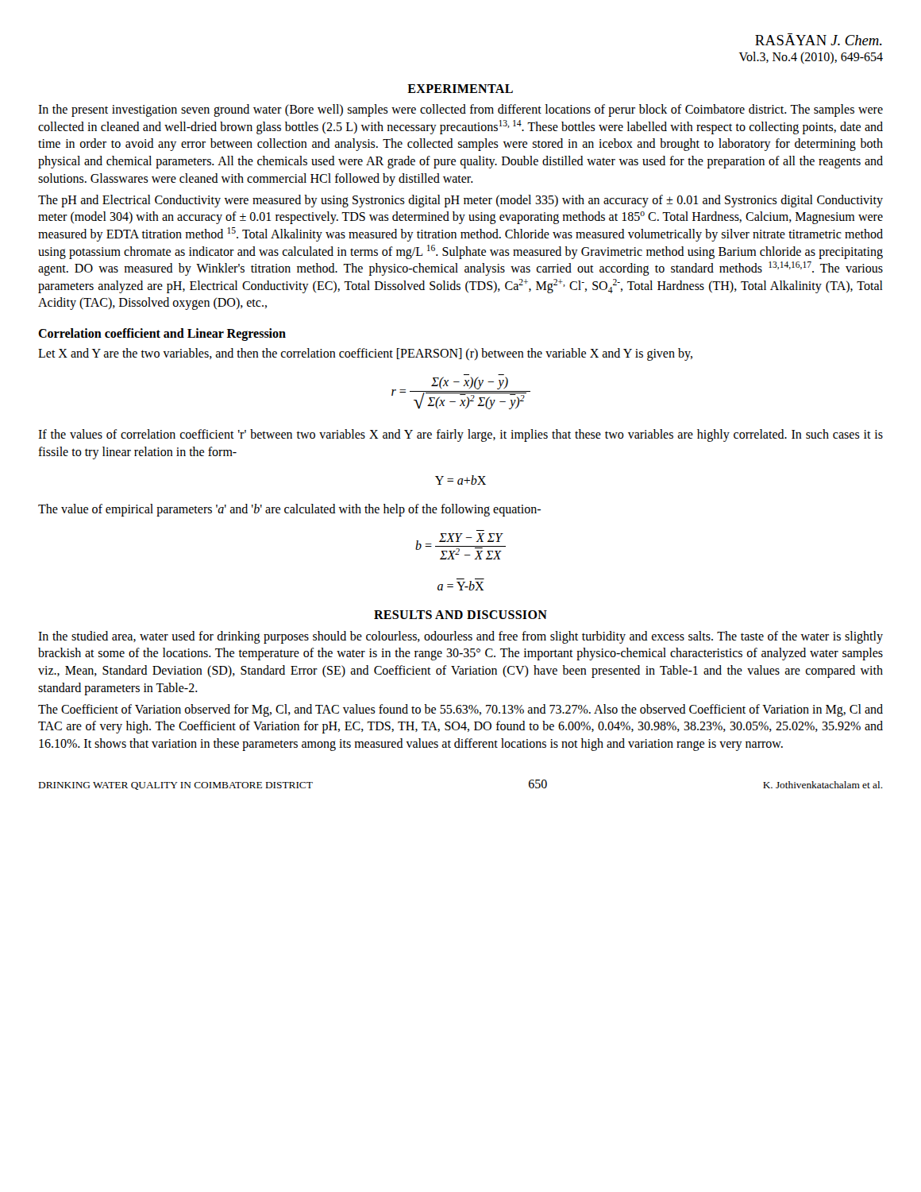RASĀYAN J. Chem.
Vol.3, No.4 (2010), 649-654
EXPERIMENTAL
In the present investigation seven ground water (Bore well) samples were collected from different locations of perur block of Coimbatore district. The samples were collected in cleaned and well-dried brown glass bottles (2.5 L) with necessary precautions13, 14. These bottles were labelled with respect to collecting points, date and time in order to avoid any error between collection and analysis. The collected samples were stored in an icebox and brought to laboratory for determining both physical and chemical parameters. All the chemicals used were AR grade of pure quality. Double distilled water was used for the preparation of all the reagents and solutions. Glasswares were cleaned with commercial HCl followed by distilled water.
The pH and Electrical Conductivity were measured by using Systronics digital pH meter (model 335) with an accuracy of ± 0.01 and Systronics digital Conductivity meter (model 304) with an accuracy of ± 0.01 respectively. TDS was determined by using evaporating methods at 185o C. Total Hardness, Calcium, Magnesium were measured by EDTA titration method 15. Total Alkalinity was measured by titration method. Chloride was measured volumetrically by silver nitrate titrametric method using potassium chromate as indicator and was calculated in terms of mg/L 16. Sulphate was measured by Gravimetric method using Barium chloride as precipitating agent. DO was measured by Winkler's titration method. The physico-chemical analysis was carried out according to standard methods 13,14,16,17. The various parameters analyzed are pH, Electrical Conductivity (EC), Total Dissolved Solids (TDS), Ca2+, Mg2+, Cl-, SO42-, Total Hardness (TH), Total Alkalinity (TA), Total Acidity (TAC), Dissolved oxygen (DO), etc.,
Correlation coefficient and Linear Regression
Let X and Y are the two variables, and then the correlation coefficient [PEARSON] (r) between the variable X and Y is given by,
r = Σ(x − x)(y − y) √Σ(x − x)2 Σ(y − y)2
If the values of correlation coefficient 'r' between two variables X and Y are fairly large, it implies that these two variables are highly correlated. In such cases it is fissile to try linear relation in the form-
Y = a+b X
The value of empirical parameters 'a' and 'b' are calculated with the help of the following equation-
b = ΣXY − X ΣY ΣX2 − X ΣX
a = Y-bX
RESULTS AND DISCUSSION
In the studied area, water used for drinking purposes should be colourless, odourless and free from slight turbidity and excess salts. The taste of the water is slightly brackish at some of the locations. The temperature of the water is in the range 30-35° C. The important physico-chemical characteristics of analyzed water samples viz., Mean, Standard Deviation (SD), Standard Error (SE) and Coefficient of Variation (CV) have been presented in Table-1 and the values are compared with standard parameters in Table-2.
The Coefficient of Variation observed for Mg, Cl, and TAC values found to be 55.63%, 70.13% and 73.27%. Also the observed Coefficient of Variation in Mg, Cl and TAC are of very high. The Coefficient of Variation for pH, EC, TDS, TH, TA, SO4, DO found to be 6.00%, 0.04%, 30.98%, 38.23%, 30.05%, 25.02%, 35.92% and 16.10%. It shows that variation in these parameters among its measured values at different locations is not high and variation range is very narrow.
DRINKING WATER QUALITY IN COIMBATORE DISTRICT
650
K. Jothivenkatachalam et al.